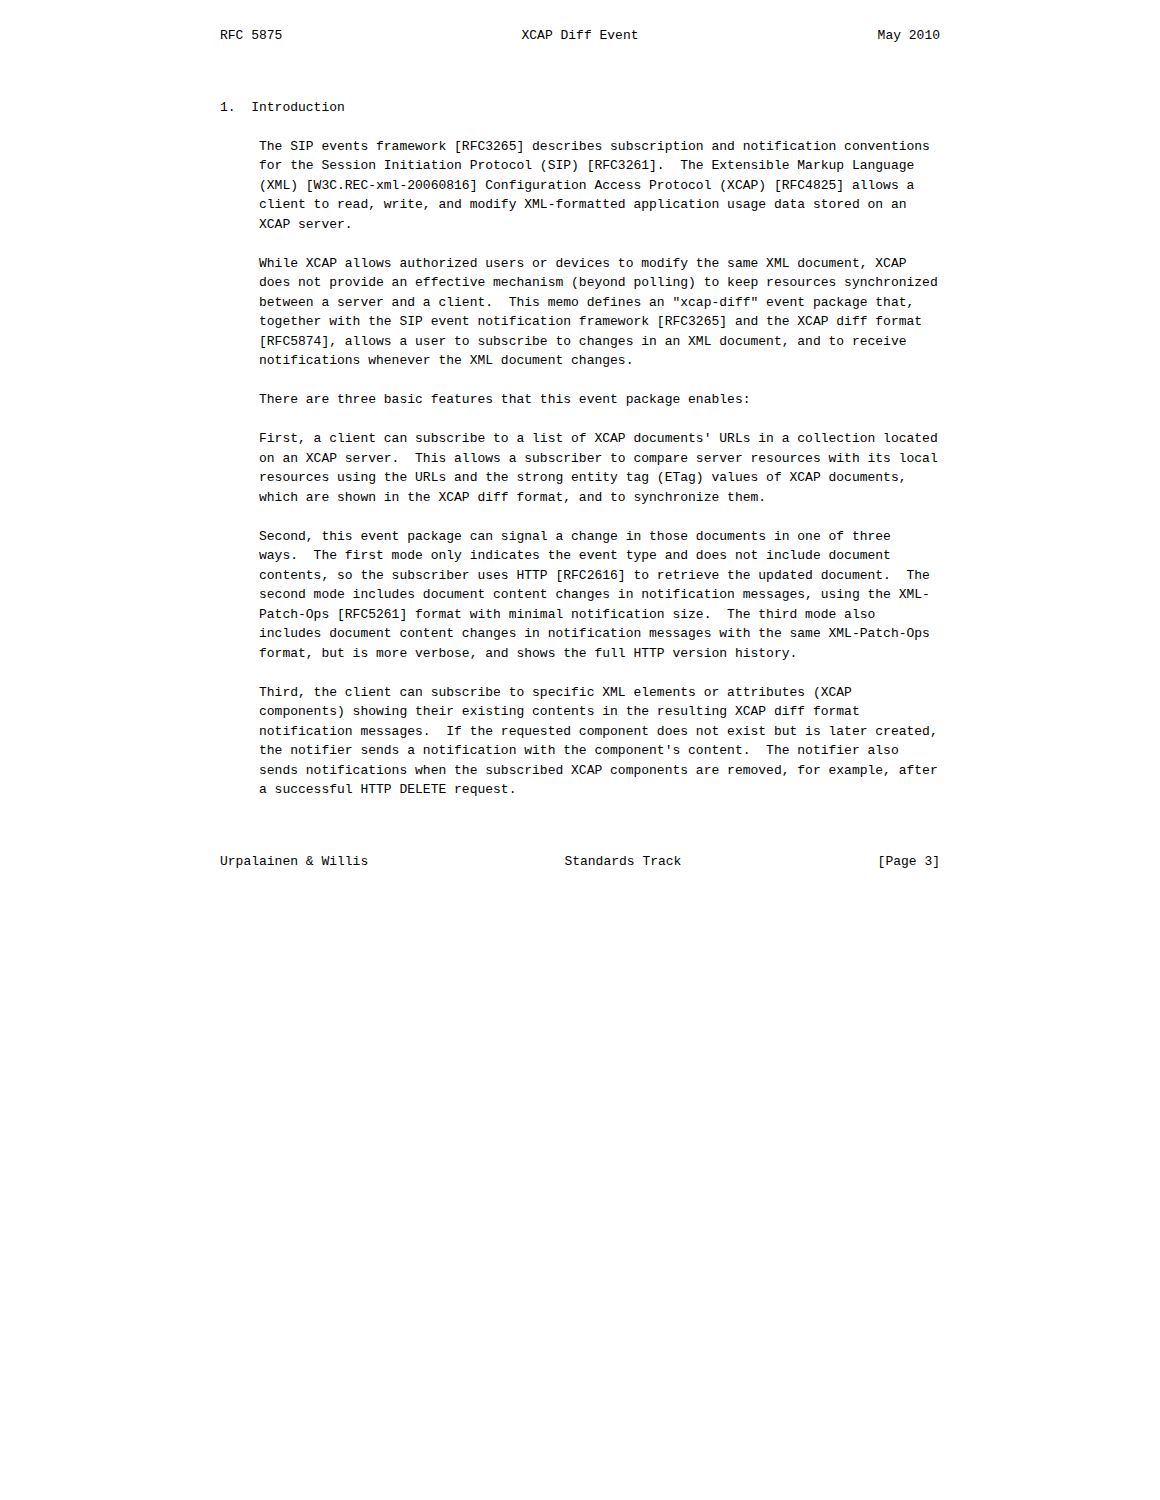RFC 5875 XCAP Diff Event May 2010
1. Introduction
The SIP events framework [RFC3265] describes subscription and notification conventions for the Session Initiation Protocol (SIP) [RFC3261]. The Extensible Markup Language (XML) [W3C.REC-xml-20060816] Configuration Access Protocol (XCAP) [RFC4825] allows a client to read, write, and modify XML-formatted application usage data stored on an XCAP server.
While XCAP allows authorized users or devices to modify the same XML document, XCAP does not provide an effective mechanism (beyond polling) to keep resources synchronized between a server and a client. This memo defines an "xcap-diff" event package that, together with the SIP event notification framework [RFC3265] and the XCAP diff format [RFC5874], allows a user to subscribe to changes in an XML document, and to receive notifications whenever the XML document changes.
There are three basic features that this event package enables:
First, a client can subscribe to a list of XCAP documents' URLs in a collection located on an XCAP server. This allows a subscriber to compare server resources with its local resources using the URLs and the strong entity tag (ETag) values of XCAP documents, which are shown in the XCAP diff format, and to synchronize them.
Second, this event package can signal a change in those documents in one of three ways. The first mode only indicates the event type and does not include document contents, so the subscriber uses HTTP [RFC2616] to retrieve the updated document. The second mode includes document content changes in notification messages, using the XML-Patch-Ops [RFC5261] format with minimal notification size. The third mode also includes document content changes in notification messages with the same XML-Patch-Ops format, but is more verbose, and shows the full HTTP version history.
Third, the client can subscribe to specific XML elements or attributes (XCAP components) showing their existing contents in the resulting XCAP diff format notification messages. If the requested component does not exist but is later created, the notifier sends a notification with the component's content. The notifier also sends notifications when the subscribed XCAP components are removed, for example, after a successful HTTP DELETE request.
Urpalainen & Willis Standards Track [Page 3]